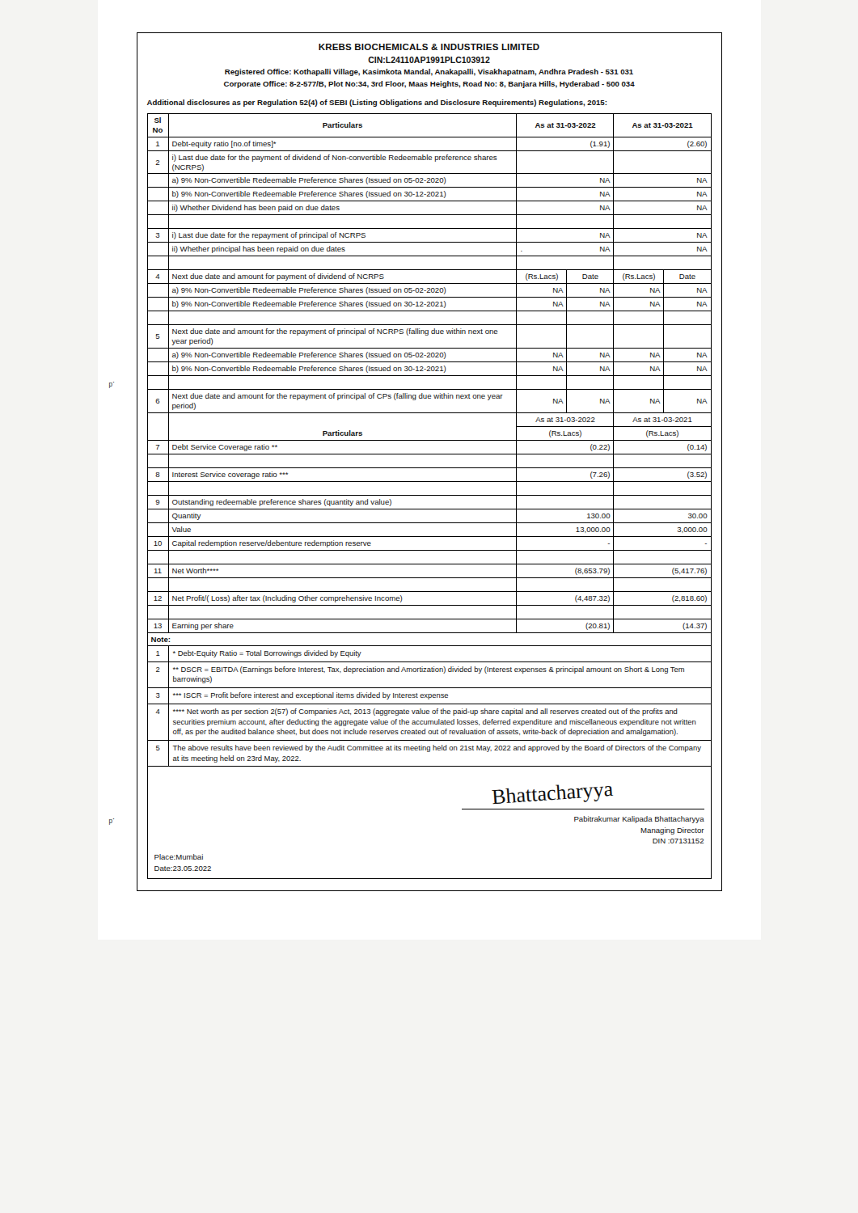ᵖ˙
ᵖ˙
KREBS BIOCHEMICALS & INDUSTRIES LIMITED
CIN:L24110AP1991PLC103912
Registered Office: Kothapalli Village, Kasimkota Mandal, Anakapalli, Visakhapatnam, Andhra Pradesh - 531 031
Corporate Office: 8-2-577/B, Plot No:34, 3rd Floor, Maas Heights, Road No: 8, Banjara Hills, Hyderabad - 500 034
Additional disclosures as per Regulation 52(4) of SEBI (Listing Obligations and Disclosure Requirements) Regulations, 2015:
| Sl No | Particulars | As at 31-03-2022 | As at 31-03-2021 |
| --- | --- | --- | --- |
| 1 | Debt-equity ratio [no.of times]* | (1.91) | (2.60) |
| 2 | i) Last due date for the payment of dividend of Non-convertible Redeemable preference shares (NCRPS) | | |
| | a) 9% Non-Convertible Redeemable Preference Shares (Issued on 05-02-2020) | NA | NA |
| | b) 9% Non-Convertible Redeemable Preference Shares (Issued on 30-12-2021) | NA | NA |
| | ii) Whether Dividend has been paid on due dates | NA | NA |
| 3 | i) Last due date for the repayment of principal of NCRPS | NA | NA |
| | ii) Whether principal has been repaid on due dates | . NA | NA |
| 4 | Next due date and amount for payment of dividend of NCRPS | (Rs.Lacs) | Date | (Rs.Lacs) | Date |
| | a) 9% Non-Convertible Redeemable Preference Shares (Issued on 05-02-2020) | NA | NA | NA | NA |
| | b) 9% Non-Convertible Redeemable Preference Shares (Issued on 30-12-2021) | NA | NA | NA | NA |
| 5 | Next due date and amount for the repayment of principal of NCRPS (falling due within next one year period) | | | | |
| | a) 9% Non-Convertible Redeemable Preference Shares (Issued on 05-02-2020) | NA | NA | NA | NA |
| | b) 9% Non-Convertible Redeemable Preference Shares (Issued on 30-12-2021) | NA | NA | NA | NA |
| 6 | Next due date and amount for the repayment of principal of CPs (falling due within next one year period) | NA | NA | NA | NA |
| | | As at 31-03-2022 | As at 31-03-2021 |
| | Particulars | (Rs.Lacs) | (Rs.Lacs) |
| 7 | Debt Service Coverage ratio ** | (0.22) | (0.14) |
| 8 | Interest Service coverage ratio *** | (7.26) | (3.52) |
| 9 | Outstanding redeemable preference shares (quantity and value) | | |
| | Quantity | 130.00 | 30.00 |
| | Value | 13,000.00 | 3,000.00 |
| 10 | Capital redemption reserve/debenture redemption reserve | - | - |
| 11 | Net Worth**** | (8,653.79) | (5,417.76) |
| 12 | Net Profit/( Loss) after tax (Including Other comprehensive Income) | (4,487.32) | (2,818.60) |
| 13 | Earning per share | (20.81) | (14.37) |
Note:
| 1 | * Debt-Equity Ratio = Total Borrowings divided by Equity |
| 2 | ** DSCR = EBITDA (Earnings before Interest, Tax, depreciation and Amortization) divided by (Interest expenses & principal amount on Short & Long Tem barrowings) |
| 3 | *** ISCR = Profit before interest and exceptional items divided by Interest expense |
| 4 | **** Net worth as per section 2(57) of Companies Act, 2013 (aggregate value of the paid-up share capital and all reserves created out of the profits and securities premium account, after deducting the aggregate value of the accumulated losses, deferred expenditure and miscellaneous expenditure not written off, as per the audited balance sheet, but does not include reserves created out of revaluation of assets, write-back of depreciation and amalgamation). |
| 5 | The above results have been reviewed by the Audit Committee at its meeting held on 21st May, 2022 and approved by the Board of Directors of the Company at its meeting held on 23rd May, 2022. |
Bhattacharyya
Pabitrakumar Kalipada Bhattacharyya
Managing Director
DIN :07131152
Place:Mumbai
Date:23.05.2022